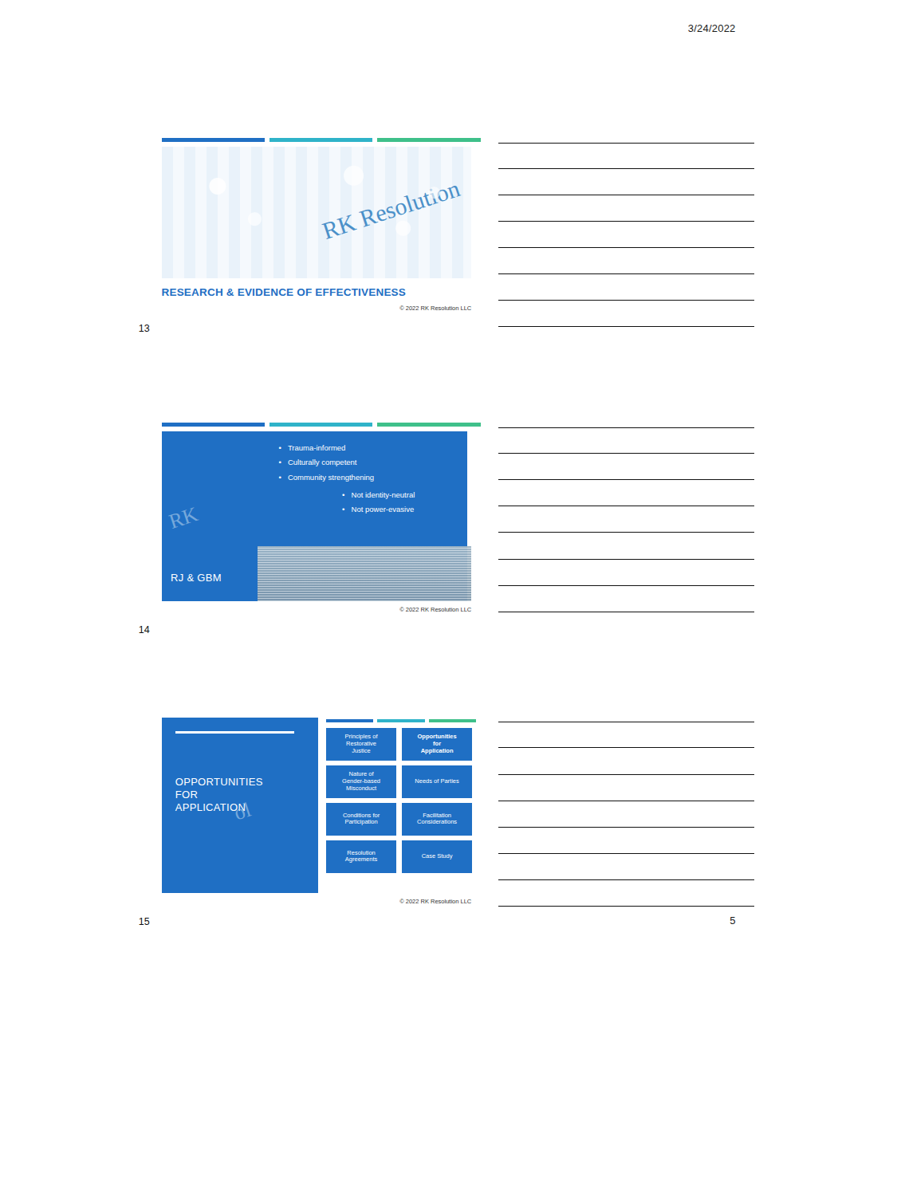3/24/2022
RK Resolution
RESEARCH & EVIDENCE OF EFFECTIVENESS
© 2022 RK Resolution LLC
13
RK
RJ & GBM
Trauma-informed
Culturally competent
Community strengthening
Not identity-neutral
Not power-evasive
© 2022 RK Resolution LLC
14
OPPORTUNITIES
FOR
APPLICATION
ol
Principles of
Restorative
Justice
Opportunities
for
Application
Nature of
Gender-based
Misconduct
Needs of Parties
Conditions for
Participation
Facilitation
Considerations
Resolution
Agreements
Case Study
© 2022 RK Resolution LLC
15
5